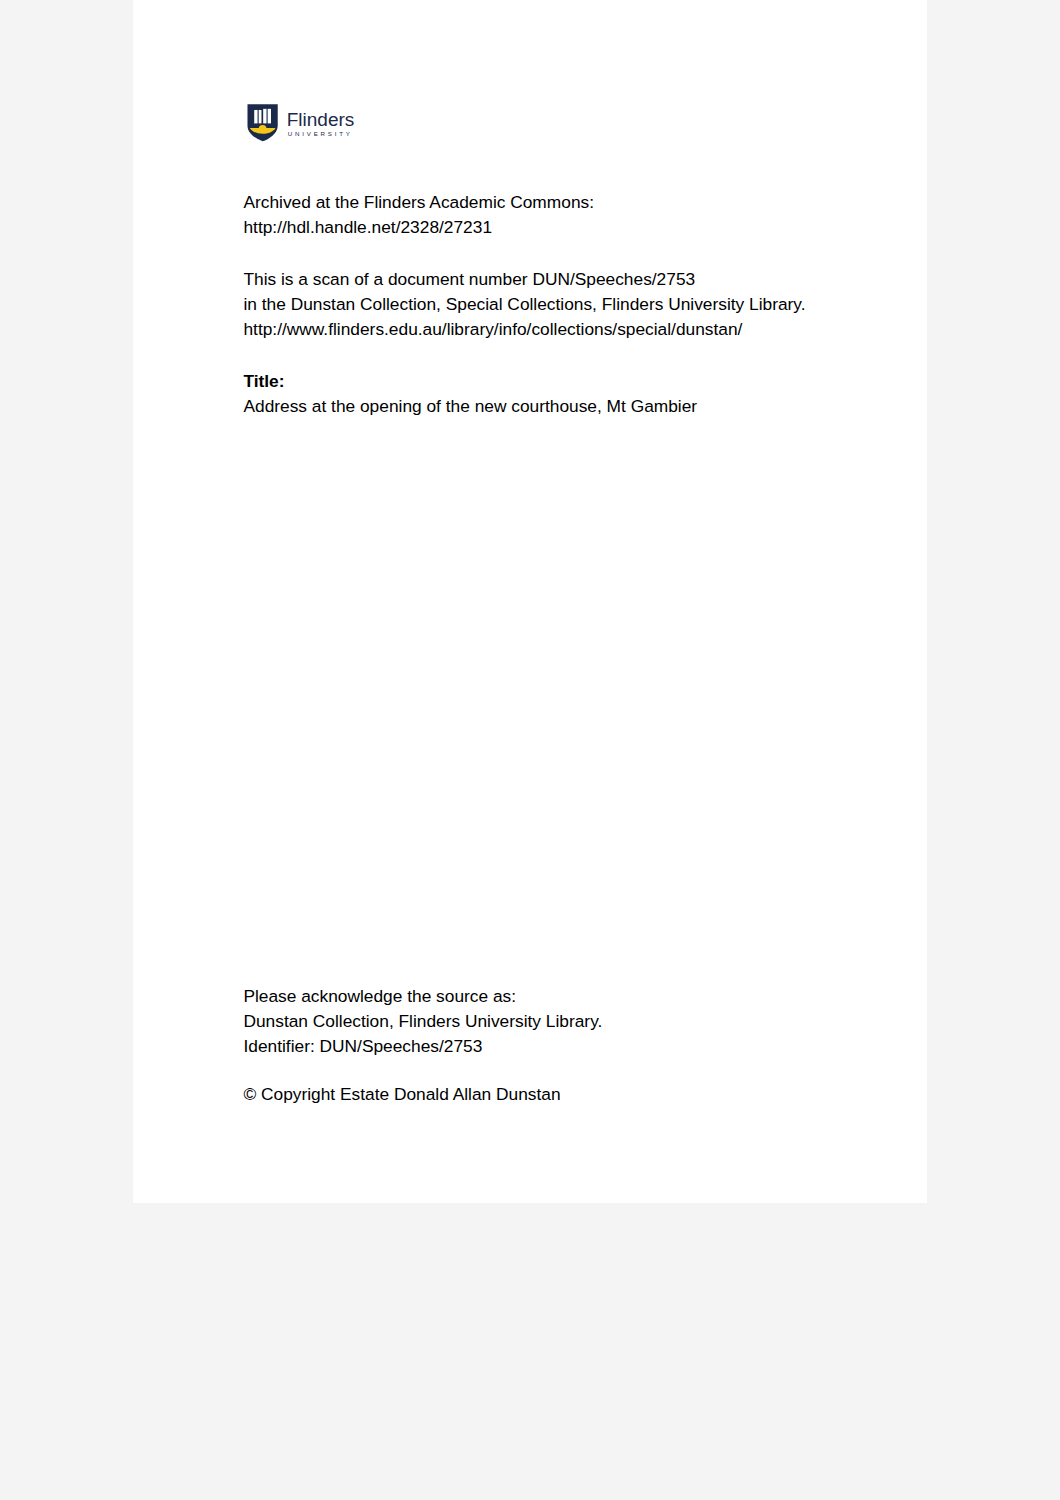Flinders University Flinders UNIVERSITY
Archived at the Flinders Academic Commons:
http://hdl.handle.net/2328/27231
This is a scan of a document number DUN/Speeches/2753
in the Dunstan Collection, Special Collections, Flinders University Library.
http://www.flinders.edu.au/library/info/collections/special/dunstan/
Title:
Address at the opening of the new courthouse, Mt Gambier
Please acknowledge the source as:
Dunstan Collection, Flinders University Library.
Identifier: DUN/Speeches/2753
© Copyright Estate Donald Allan Dunstan